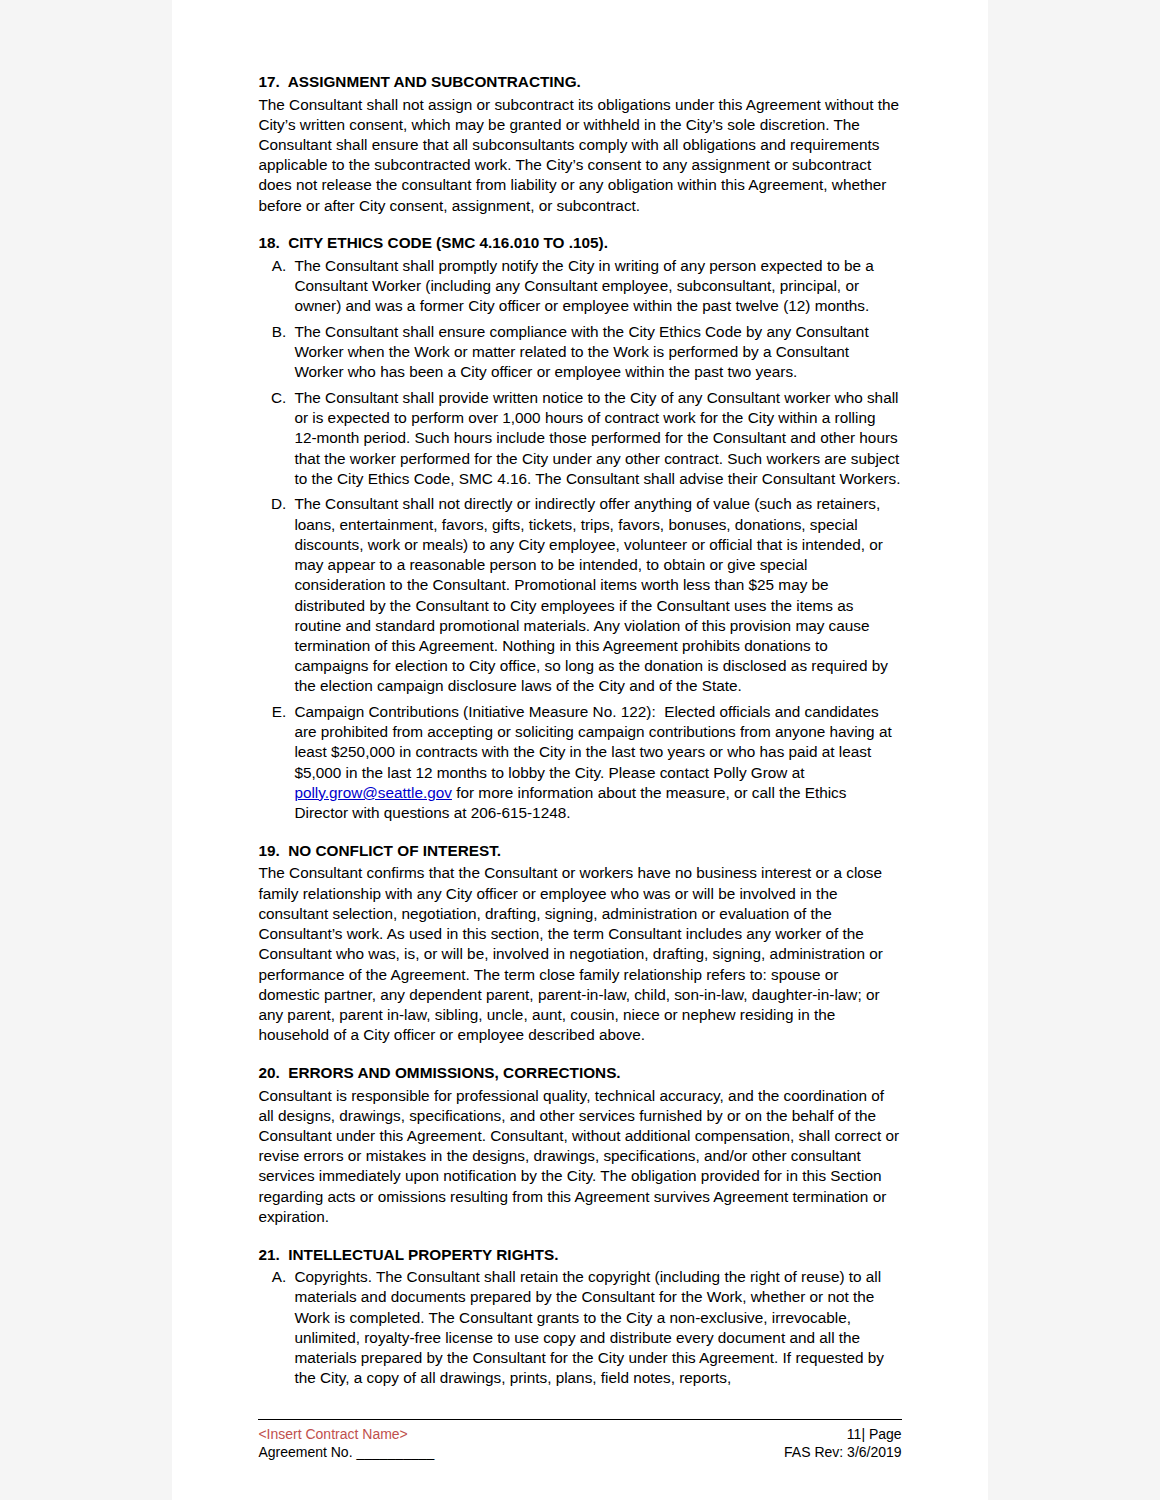17. Assignment and Subcontracting.
The Consultant shall not assign or subcontract its obligations under this Agreement without the City’s written consent, which may be granted or withheld in the City’s sole discretion. The Consultant shall ensure that all subconsultants comply with all obligations and requirements applicable to the subcontracted work. The City’s consent to any assignment or subcontract does not release the consultant from liability or any obligation within this Agreement, whether before or after City consent, assignment, or subcontract.
18. City Ethics Code (SMC 4.16.010 to .105).
The Consultant shall promptly notify the City in writing of any person expected to be a Consultant Worker (including any Consultant employee, subconsultant, principal, or owner) and was a former City officer or employee within the past twelve (12) months.
The Consultant shall ensure compliance with the City Ethics Code by any Consultant Worker when the Work or matter related to the Work is performed by a Consultant Worker who has been a City officer or employee within the past two years.
The Consultant shall provide written notice to the City of any Consultant worker who shall or is expected to perform over 1,000 hours of contract work for the City within a rolling 12-month period. Such hours include those performed for the Consultant and other hours that the worker performed for the City under any other contract. Such workers are subject to the City Ethics Code, SMC 4.16. The Consultant shall advise their Consultant Workers.
The Consultant shall not directly or indirectly offer anything of value (such as retainers, loans, entertainment, favors, gifts, tickets, trips, favors, bonuses, donations, special discounts, work or meals) to any City employee, volunteer or official that is intended, or may appear to a reasonable person to be intended, to obtain or give special consideration to the Consultant. Promotional items worth less than $25 may be distributed by the Consultant to City employees if the Consultant uses the items as routine and standard promotional materials. Any violation of this provision may cause termination of this Agreement. Nothing in this Agreement prohibits donations to campaigns for election to City office, so long as the donation is disclosed as required by the election campaign disclosure laws of the City and of the State.
Campaign Contributions (Initiative Measure No. 122): Elected officials and candidates are prohibited from accepting or soliciting campaign contributions from anyone having at least $250,000 in contracts with the City in the last two years or who has paid at least $5,000 in the last 12 months to lobby the City. Please contact Polly Grow at polly.grow@seattle.gov for more information about the measure, or call the Ethics Director with questions at 206-615-1248.
19. No Conflict of Interest.
The Consultant confirms that the Consultant or workers have no business interest or a close family relationship with any City officer or employee who was or will be involved in the consultant selection, negotiation, drafting, signing, administration or evaluation of the Consultant’s work. As used in this section, the term Consultant includes any worker of the Consultant who was, is, or will be, involved in negotiation, drafting, signing, administration or performance of the Agreement. The term close family relationship refers to: spouse or domestic partner, any dependent parent, parent-in-law, child, son-in-law, daughter-in-law; or any parent, parent in-law, sibling, uncle, aunt, cousin, niece or nephew residing in the household of a City officer or employee described above.
20. Errors and Ommissions, Corrections.
Consultant is responsible for professional quality, technical accuracy, and the coordination of all designs, drawings, specifications, and other services furnished by or on the behalf of the Consultant under this Agreement. Consultant, without additional compensation, shall correct or revise errors or mistakes in the designs, drawings, specifications, and/or other consultant services immediately upon notification by the City. The obligation provided for in this Section regarding acts or omissions resulting from this Agreement survives Agreement termination or expiration.
21. Intellectual Property Rights.
Copyrights. The Consultant shall retain the copyright (including the right of reuse) to all materials and documents prepared by the Consultant for the Work, whether or not the Work is completed. The Consultant grants to the City a non-exclusive, irrevocable, unlimited, royalty-free license to use copy and distribute every document and all the materials prepared by the Consultant for the City under this Agreement. If requested by the City, a copy of all drawings, prints, plans, field notes, reports,
<Insert Contract Name>
Agreement No. __________
11| Page
FAS Rev: 3/6/2019